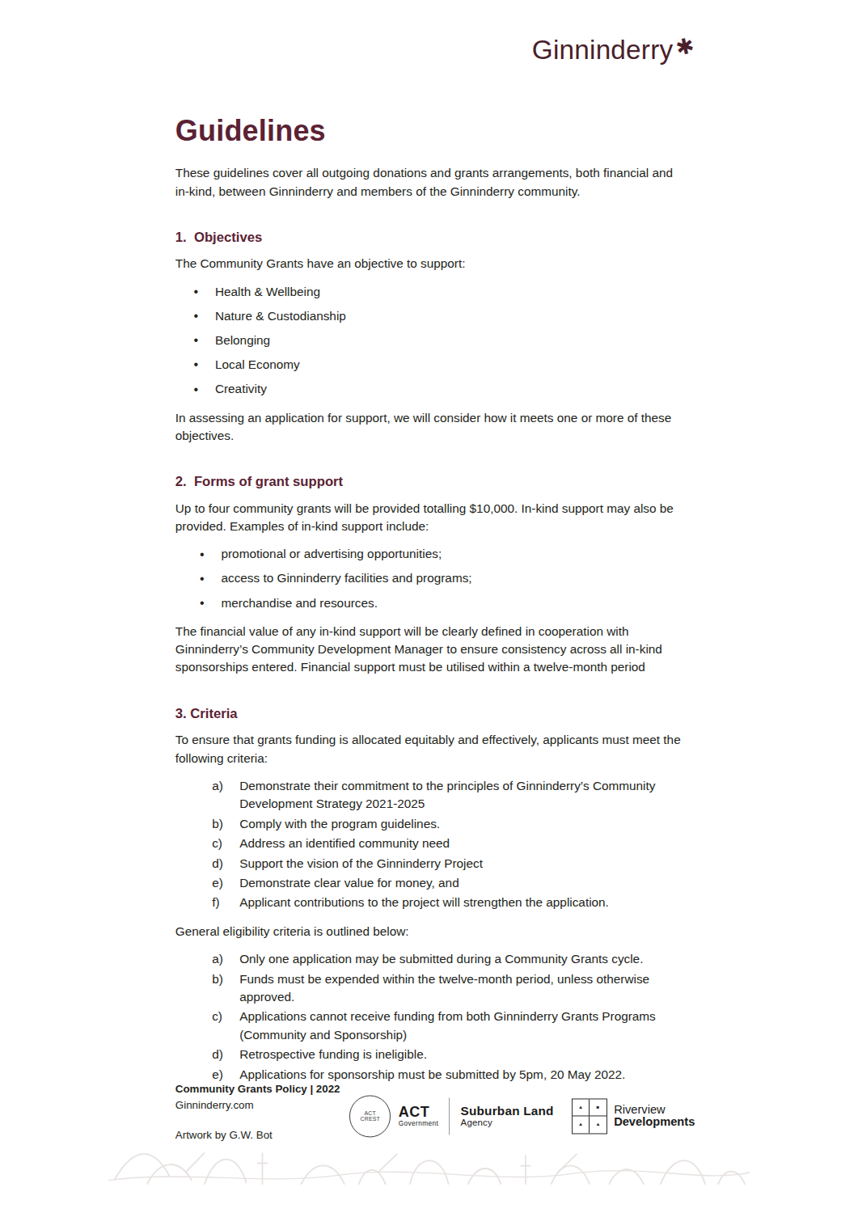Ginninderry✱
Guidelines
These guidelines cover all outgoing donations and grants arrangements, both financial and in-kind, between Ginninderry and members of the Ginninderry community.
1. Objectives
The Community Grants have an objective to support:
Health & Wellbeing
Nature & Custodianship
Belonging
Local Economy
Creativity
In assessing an application for support, we will consider how it meets one or more of these objectives.
2. Forms of grant support
Up to four community grants will be provided totalling $10,000. In-kind support may also be provided. Examples of in-kind support include:
promotional or advertising opportunities;
access to Ginninderry facilities and programs;
merchandise and resources.
The financial value of any in-kind support will be clearly defined in cooperation with Ginninderry’s Community Development Manager to ensure consistency across all in-kind sponsorships entered. Financial support must be utilised within a twelve-month period
3. Criteria
To ensure that grants funding is allocated equitably and effectively, applicants must meet the following criteria:
Demonstrate their commitment to the principles of Ginninderry’s Community Development Strategy 2021-2025
Comply with the program guidelines.
Address an identified community need
Support the vision of the Ginninderry Project
Demonstrate clear value for money, and
Applicant contributions to the project will strengthen the application.
General eligibility criteria is outlined below:
Only one application may be submitted during a Community Grants cycle.
Funds must be expended within the twelve-month period, unless otherwise approved.
Applications cannot receive funding from both Ginninderry Grants Programs (Community and Sponsorship)
Retrospective funding is ineligible.
Applications for sponsorship must be submitted by 5pm, 20 May 2022.
Community Grants Policy | 2022
Ginninderry.com
Artwork by G.W. Bot
ACT
CREST
ACT Government
Suburban Land
Agency
▲■▲▲
Riverview
Developments